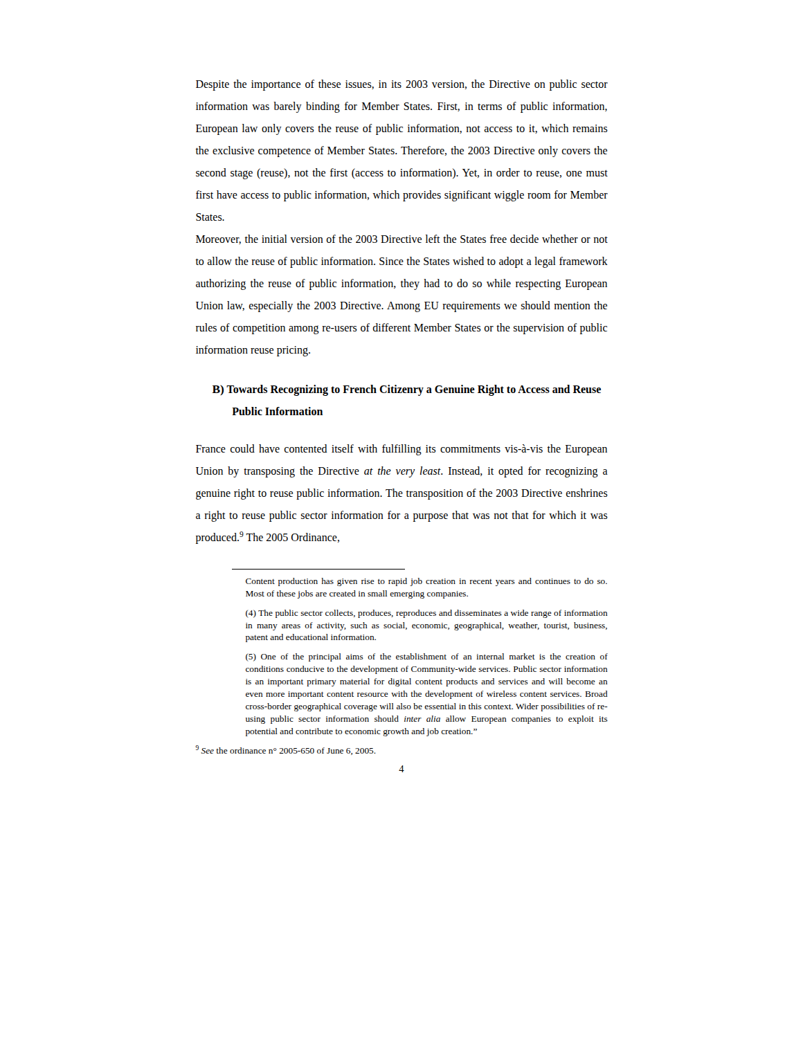Despite the importance of these issues, in its 2003 version, the Directive on public sector information was barely binding for Member States. First, in terms of public information, European law only covers the reuse of public information, not access to it, which remains the exclusive competence of Member States. Therefore, the 2003 Directive only covers the second stage (reuse), not the first (access to information). Yet, in order to reuse, one must first have access to public information, which provides significant wiggle room for Member States.
Moreover, the initial version of the 2003 Directive left the States free decide whether or not to allow the reuse of public information. Since the States wished to adopt a legal framework authorizing the reuse of public information, they had to do so while respecting European Union law, especially the 2003 Directive. Among EU requirements we should mention the rules of competition among re-users of different Member States or the supervision of public information reuse pricing.
B) Towards Recognizing to French Citizenry a Genuine Right to Access and Reuse Public Information
France could have contented itself with fulfilling its commitments vis-à-vis the European Union by transposing the Directive at the very least. Instead, it opted for recognizing a genuine right to reuse public information. The transposition of the 2003 Directive enshrines a right to reuse public sector information for a purpose that was not that for which it was produced.9 The 2005 Ordinance,
Content production has given rise to rapid job creation in recent years and continues to do so. Most of these jobs are created in small emerging companies.
(4) The public sector collects, produces, reproduces and disseminates a wide range of information in many areas of activity, such as social, economic, geographical, weather, tourist, business, patent and educational information.
(5) One of the principal aims of the establishment of an internal market is the creation of conditions conducive to the development of Community-wide services. Public sector information is an important primary material for digital content products and services and will become an even more important content resource with the development of wireless content services. Broad cross-border geographical coverage will also be essential in this context. Wider possibilities of re-using public sector information should inter alia allow European companies to exploit its potential and contribute to economic growth and job creation.”
9 See the ordinance n° 2005-650 of June 6, 2005.
4